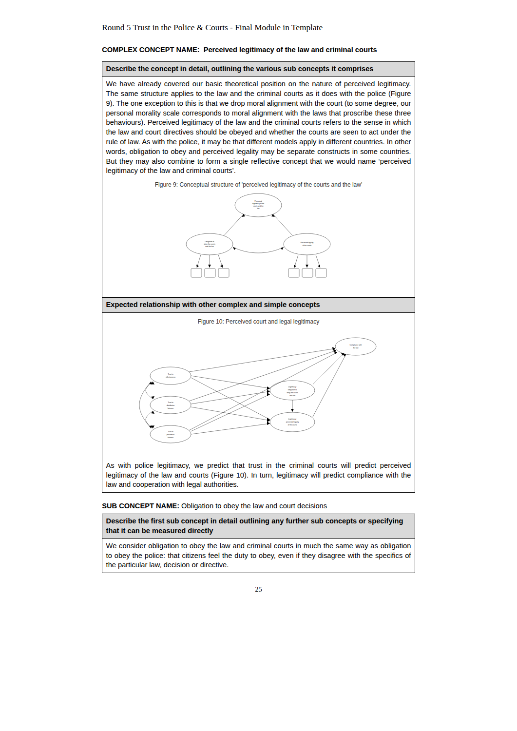Round 5 Trust in the Police & Courts - Final Module in Template
COMPLEX CONCEPT NAME: Perceived legitimacy of the law and criminal courts
| Describe the concept in detail, outlining the various sub concepts it comprises |
| --- |
| We have already covered our basic theoretical position on the nature of perceived legitimacy. The same structure applies to the law and the criminal courts as it does with the police (Figure 9). The one exception to this is that we drop moral alignment with the court (to some degree, our personal morality scale corresponds to moral alignment with the laws that proscribe these three behaviours). Perceived legitimacy of the law and the criminal courts refers to the sense in which the law and court directives should be obeyed and whether the courts are seen to act under the rule of law. As with the police, it may be that different models apply in different countries. In other words, obligation to obey and perceived legality may be separate constructs in some countries. But they may also combine to form a single reflective concept that we would name ‘perceived legitimacy of the law and criminal courts’. Figure 9: Conceptual structure of 'perceived legitimacy of the courts and the law' Perceived legitimacy of the courts and the law Obligation to obey the courts and the law Perceived legality of the courts |
| Expected relationship with other complex and simple concepts |
| Figure 10: Perceived court and legal legitimacy Trust in effectiveness Trust in distributive fairness Trust in procedural fairness Legitimacy: obligation to obey the courts and law Legitimacy: perceived legality of the courts Compliance with the law As with police legitimacy, we predict that trust in the criminal courts will predict perceived legitimacy of the law and courts (Figure 10). In turn, legitimacy will predict compliance with the law and cooperation with legal authorities. |
SUB CONCEPT NAME: Obligation to obey the law and court decisions
| Describe the first sub concept in detail outlining any further sub concepts or specifying that it can be measured directly |
| --- |
| We consider obligation to obey the law and criminal courts in much the same way as obligation to obey the police: that citizens feel the duty to obey, even if they disagree with the specifics of the particular law, decision or directive. |
25